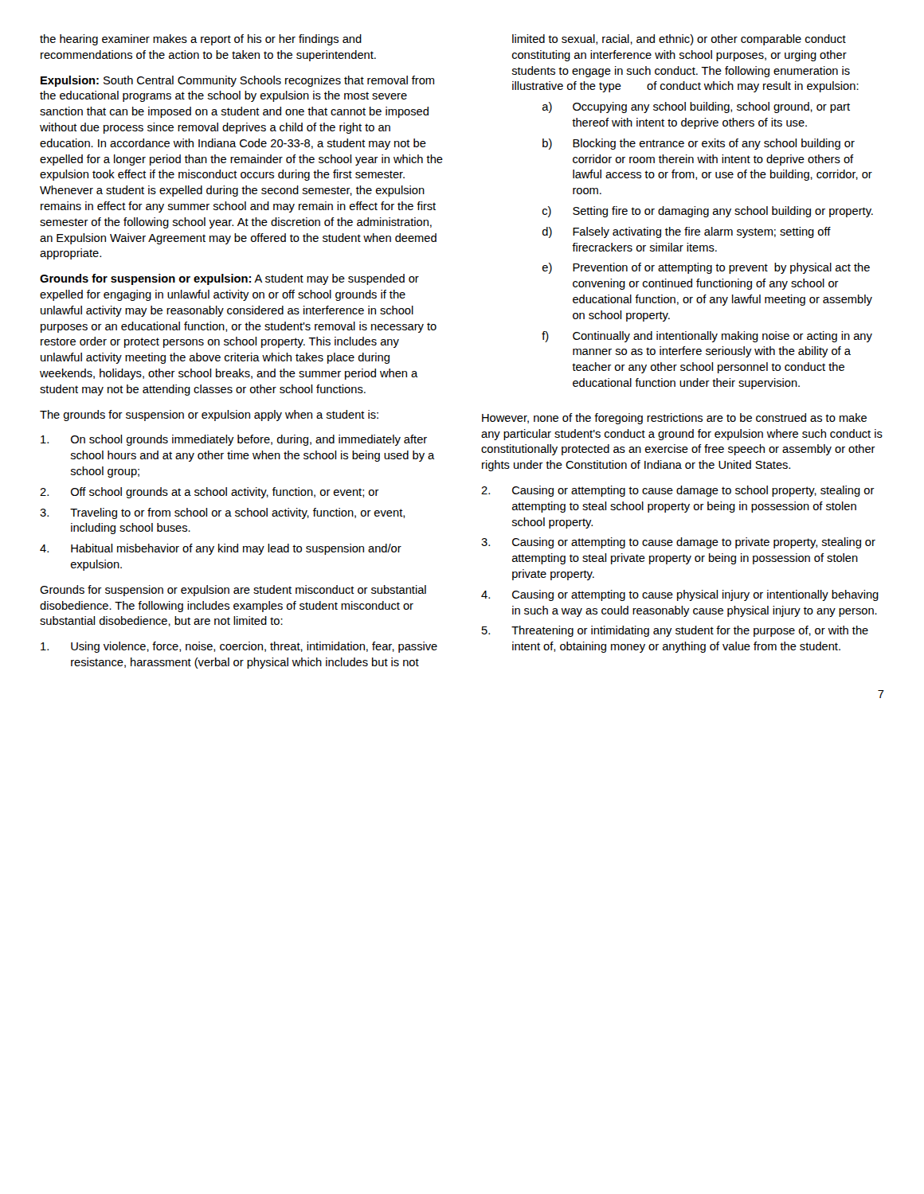the hearing examiner makes a report of his or her findings and recommendations of the action to be taken to the superintendent.
Expulsion: South Central Community Schools recognizes that removal from the educational programs at the school by expulsion is the most severe sanction that can be imposed on a student and one that cannot be imposed without due process since removal deprives a child of the right to an education. In accordance with Indiana Code 20-33-8, a student may not be expelled for a longer period than the remainder of the school year in which the expulsion took effect if the misconduct occurs during the first semester. Whenever a student is expelled during the second semester, the expulsion remains in effect for any summer school and may remain in effect for the first semester of the following school year. At the discretion of the administration, an Expulsion Waiver Agreement may be offered to the student when deemed appropriate.
Grounds for suspension or expulsion: A student may be suspended or expelled for engaging in unlawful activity on or off school grounds if the unlawful activity may be reasonably considered as interference in school purposes or an educational function, or the student's removal is necessary to restore order or protect persons on school property. This includes any unlawful activity meeting the above criteria which takes place during weekends, holidays, other school breaks, and the summer period when a student may not be attending classes or other school functions.
The grounds for suspension or expulsion apply when a student is:
On school grounds immediately before, during, and immediately after school hours and at any other time when the school is being used by a school group;
Off school grounds at a school activity, function, or event; or
Traveling to or from school or a school activity, function, or event, including school buses.
Habitual misbehavior of any kind may lead to suspension and/or expulsion.
Grounds for suspension or expulsion are student misconduct or substantial disobedience. The following includes examples of student misconduct or substantial disobedience, but are not limited to:
Using violence, force, noise, coercion, threat, intimidation, fear, passive resistance, harassment (verbal or physical which includes but is not limited to sexual, racial, and ethnic) or other comparable conduct constituting an interference with school purposes, or urging other students to engage in such conduct. The following enumeration is illustrative of the type of conduct which may result in expulsion:
Occupying any school building, school ground, or part thereof with intent to deprive others of its use.
Blocking the entrance or exits of any school building or corridor or room therein with intent to deprive others of lawful access to or from, or use of the building, corridor, or room.
Setting fire to or damaging any school building or property.
Falsely activating the fire alarm system; setting off firecrackers or similar items.
Prevention of or attempting to prevent by physical act the convening or continued functioning of any school or educational function, or of any lawful meeting or assembly on school property.
Continually and intentionally making noise or acting in any manner so as to interfere seriously with the ability of a teacher or any other school personnel to conduct the educational function under their supervision.
However, none of the foregoing restrictions are to be construed as to make any particular student's conduct a ground for expulsion where such conduct is constitutionally protected as an exercise of free speech or assembly or other rights under the Constitution of Indiana or the United States.
Causing or attempting to cause damage to school property, stealing or attempting to steal school property or being in possession of stolen school property.
Causing or attempting to cause damage to private property, stealing or attempting to steal private property or being in possession of stolen private property.
Causing or attempting to cause physical injury or intentionally behaving in such a way as could reasonably cause physical injury to any person.
Threatening or intimidating any student for the purpose of, or with the intent of, obtaining money or anything of value from the student.
7